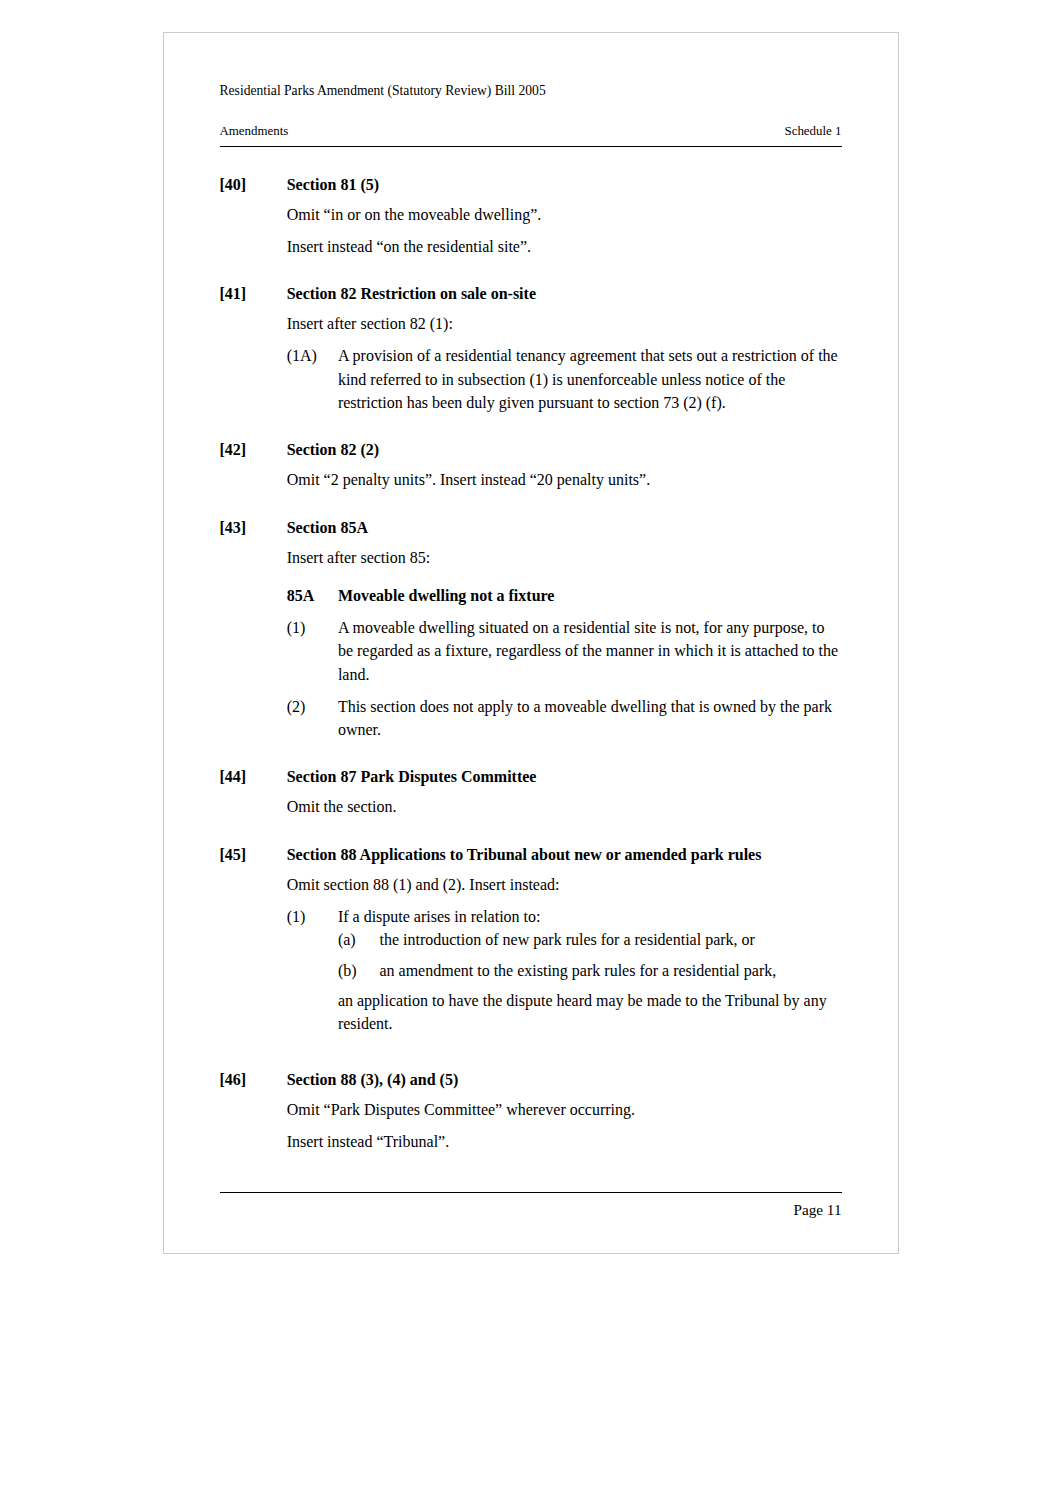Residential Parks Amendment (Statutory Review) Bill 2005
Amendments Schedule 1
[40] Section 81 (5)
Omit “in or on the moveable dwelling”.
Insert instead “on the residential site”.
[41] Section 82 Restriction on sale on-site
Insert after section 82 (1):
(1A) A provision of a residential tenancy agreement that sets out a restriction of the kind referred to in subsection (1) is unenforceable unless notice of the restriction has been duly given pursuant to section 73 (2) (f).
[42] Section 82 (2)
Omit “2 penalty units”. Insert instead “20 penalty units”.
[43] Section 85A
Insert after section 85:
85A Moveable dwelling not a fixture
(1) A moveable dwelling situated on a residential site is not, for any purpose, to be regarded as a fixture, regardless of the manner in which it is attached to the land.
(2) This section does not apply to a moveable dwelling that is owned by the park owner.
[44] Section 87 Park Disputes Committee
Omit the section.
[45] Section 88 Applications to Tribunal about new or amended park rules
Omit section 88 (1) and (2). Insert instead:
(1) If a dispute arises in relation to:
(a) the introduction of new park rules for a residential park, or
(b) an amendment to the existing park rules for a residential park,
an application to have the dispute heard may be made to the Tribunal by any resident.
[46] Section 88 (3), (4) and (5)
Omit “Park Disputes Committee” wherever occurring.
Insert instead “Tribunal”.
Page 11